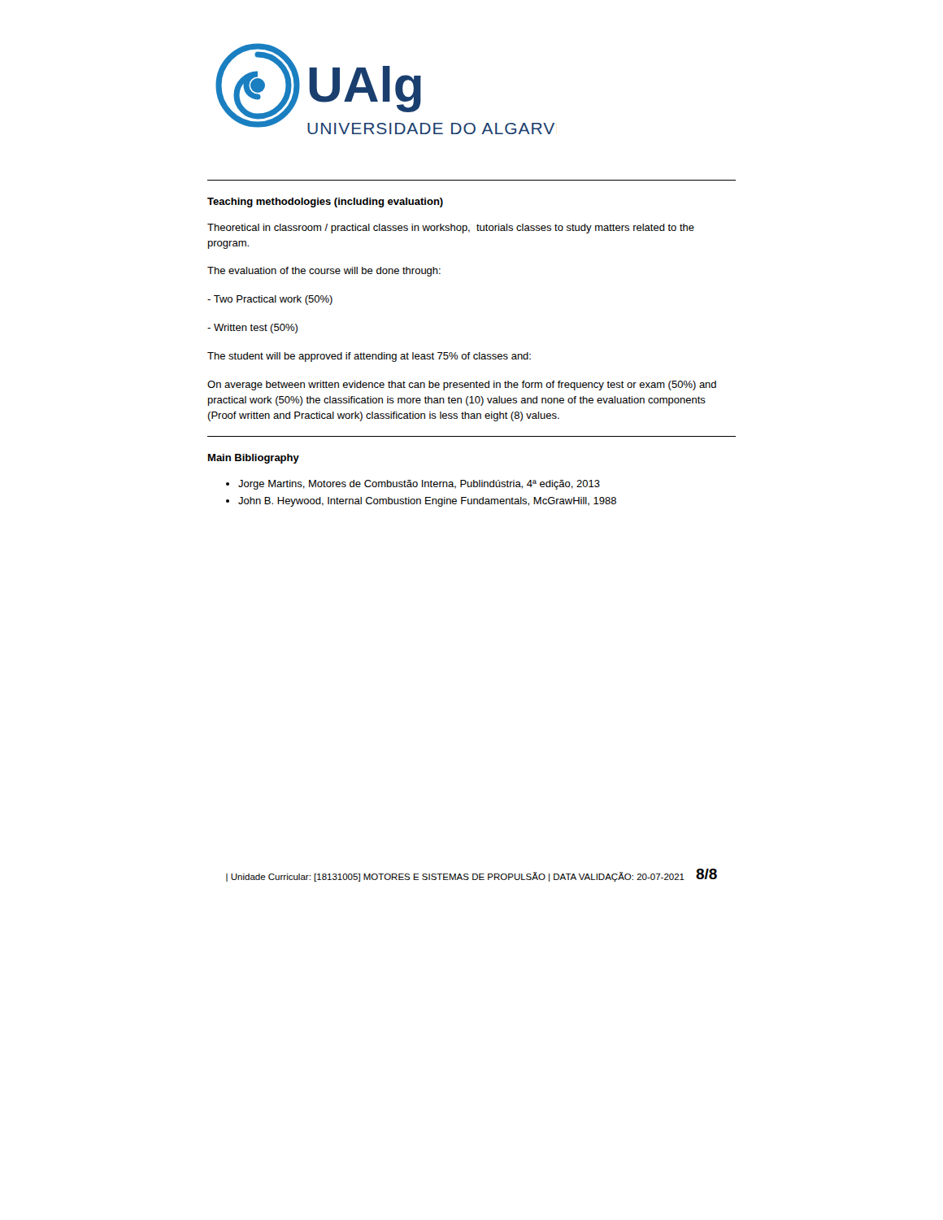UAlg UNIVERSIDADE DO ALGARVE
Teaching methodologies (including evaluation)
Theoretical in classroom / practical classes in workshop, tutorials classes to study matters related to the program.
The evaluation of the course will be done through:
- Two Practical work (50%)
- Written test (50%)
The student will be approved if attending at least 75% of classes and:
On average between written evidence that can be presented in the form of frequency test or exam (50%) and practical work (50%) the classification is more than ten (10) values and none of the evaluation components (Proof written and Practical work) classification is less than eight (8) values.
Main Bibliography
Jorge Martins, Motores de Combustão Interna, Publindústria, 4ª edição, 2013
John B. Heywood, Internal Combustion Engine Fundamentals, McGrawHill, 1988
| Unidade Curricular: [18131005] MOTORES E SISTEMAS DE PROPULSÃO | DATA VALIDAÇÃO: 20-07-2021 8/8